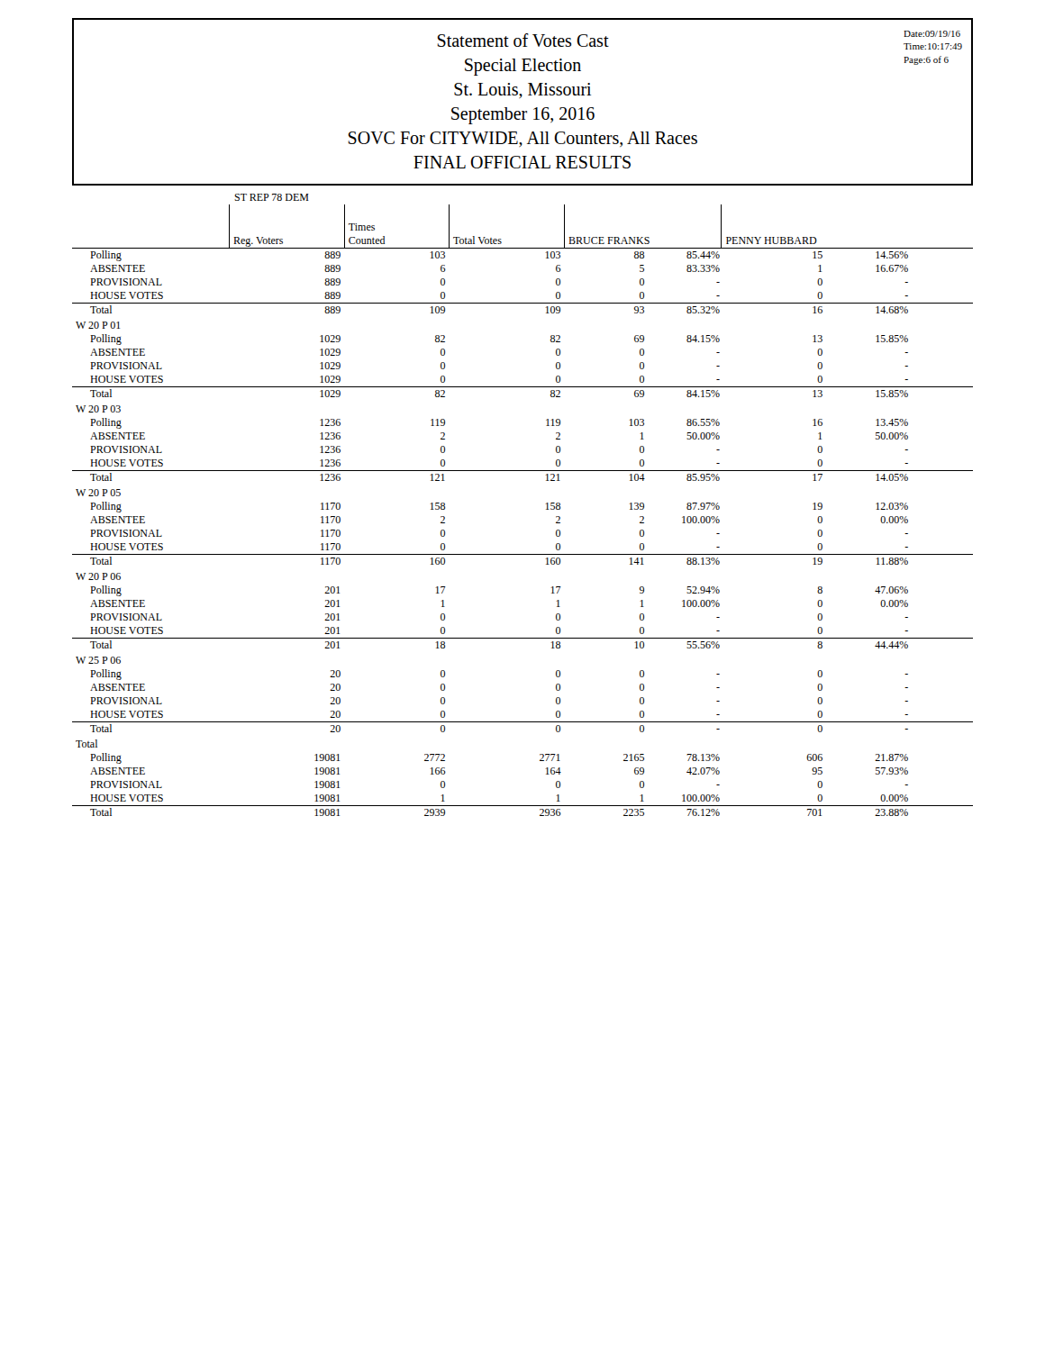Date:09/19/16
Time:10:17:49
Page:6 of 6
Statement of Votes Cast
Special Election
St. Louis, Missouri
September 16, 2016
SOVC For CITYWIDE, All Counters, All Races
FINAL OFFICIAL RESULTS
ST REP 78 DEM
| | Reg. Voters | Times Counted | Total Votes | BRUCE FRANKS | PENNY HUBBARD | |
| --- | --- | --- | --- | --- | --- | --- |
| Polling | 889 | 103 | 103 | 88 | 85.44% | 15 | 14.56% | |
| ABSENTEE | 889 | 6 | 6 | 5 | 83.33% | 1 | 16.67% | |
| PROVISIONAL | 889 | 0 | 0 | 0 | - | 0 | - | |
| HOUSE VOTES | 889 | 0 | 0 | 0 | - | 0 | - | |
| Total | 889 | 109 | 109 | 93 | 85.32% | 16 | 14.68% | |
| W 20 P 01 | |
| Polling | 1029 | 82 | 82 | 69 | 84.15% | 13 | 15.85% | |
| ABSENTEE | 1029 | 0 | 0 | 0 | - | 0 | - | |
| PROVISIONAL | 1029 | 0 | 0 | 0 | - | 0 | - | |
| HOUSE VOTES | 1029 | 0 | 0 | 0 | - | 0 | - | |
| Total | 1029 | 82 | 82 | 69 | 84.15% | 13 | 15.85% | |
| W 20 P 03 | |
| Polling | 1236 | 119 | 119 | 103 | 86.55% | 16 | 13.45% | |
| ABSENTEE | 1236 | 2 | 2 | 1 | 50.00% | 1 | 50.00% | |
| PROVISIONAL | 1236 | 0 | 0 | 0 | - | 0 | - | |
| HOUSE VOTES | 1236 | 0 | 0 | 0 | - | 0 | - | |
| Total | 1236 | 121 | 121 | 104 | 85.95% | 17 | 14.05% | |
| W 20 P 05 | |
| Polling | 1170 | 158 | 158 | 139 | 87.97% | 19 | 12.03% | |
| ABSENTEE | 1170 | 2 | 2 | 2 | 100.00% | 0 | 0.00% | |
| PROVISIONAL | 1170 | 0 | 0 | 0 | - | 0 | - | |
| HOUSE VOTES | 1170 | 0 | 0 | 0 | - | 0 | - | |
| Total | 1170 | 160 | 160 | 141 | 88.13% | 19 | 11.88% | |
| W 20 P 06 | |
| Polling | 201 | 17 | 17 | 9 | 52.94% | 8 | 47.06% | |
| ABSENTEE | 201 | 1 | 1 | 1 | 100.00% | 0 | 0.00% | |
| PROVISIONAL | 201 | 0 | 0 | 0 | - | 0 | - | |
| HOUSE VOTES | 201 | 0 | 0 | 0 | - | 0 | - | |
| Total | 201 | 18 | 18 | 10 | 55.56% | 8 | 44.44% | |
| W 25 P 06 | |
| Polling | 20 | 0 | 0 | 0 | - | 0 | - | |
| ABSENTEE | 20 | 0 | 0 | 0 | - | 0 | - | |
| PROVISIONAL | 20 | 0 | 0 | 0 | - | 0 | - | |
| HOUSE VOTES | 20 | 0 | 0 | 0 | - | 0 | - | |
| Total | 20 | 0 | 0 | 0 | - | 0 | - | |
| Total | |
| Polling | 19081 | 2772 | 2771 | 2165 | 78.13% | 606 | 21.87% | |
| ABSENTEE | 19081 | 166 | 164 | 69 | 42.07% | 95 | 57.93% | |
| PROVISIONAL | 19081 | 0 | 0 | 0 | - | 0 | - | |
| HOUSE VOTES | 19081 | 1 | 1 | 1 | 100.00% | 0 | 0.00% | |
| Total | 19081 | 2939 | 2936 | 2235 | 76.12% | 701 | 23.88% | |